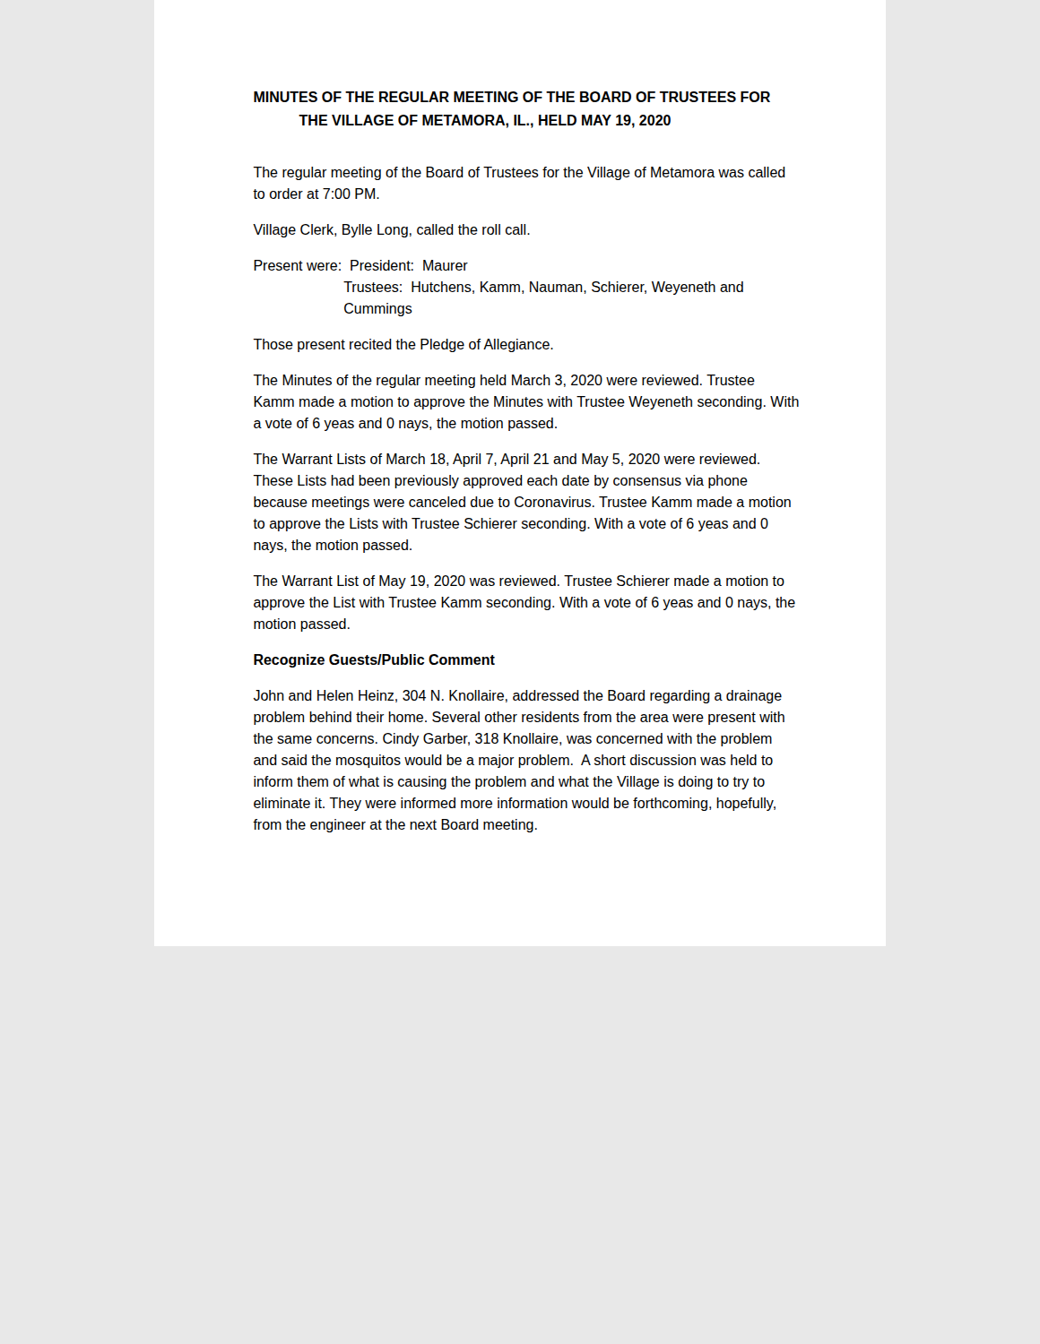MINUTES OF THE REGULAR MEETING OF THE BOARD OF TRUSTEES FOR THE VILLAGE OF METAMORA, IL., HELD MAY 19, 2020
The regular meeting of the Board of Trustees for the Village of Metamora was called to order at 7:00 PM.
Village Clerk, Bylle Long, called the roll call.
Present were: President: Maurer
Trustees: Hutchens, Kamm, Nauman, Schierer, Weyeneth and Cummings
Those present recited the Pledge of Allegiance.
The Minutes of the regular meeting held March 3, 2020 were reviewed. Trustee Kamm made a motion to approve the Minutes with Trustee Weyeneth seconding. With a vote of 6 yeas and 0 nays, the motion passed.
The Warrant Lists of March 18, April 7, April 21 and May 5, 2020 were reviewed. These Lists had been previously approved each date by consensus via phone because meetings were canceled due to Coronavirus. Trustee Kamm made a motion to approve the Lists with Trustee Schierer seconding. With a vote of 6 yeas and 0 nays, the motion passed.
The Warrant List of May 19, 2020 was reviewed. Trustee Schierer made a motion to approve the List with Trustee Kamm seconding. With a vote of 6 yeas and 0 nays, the motion passed.
Recognize Guests/Public Comment
John and Helen Heinz, 304 N. Knollaire, addressed the Board regarding a drainage problem behind their home. Several other residents from the area were present with the same concerns. Cindy Garber, 318 Knollaire, was concerned with the problem and said the mosquitos would be a major problem. A short discussion was held to inform them of what is causing the problem and what the Village is doing to try to eliminate it. They were informed more information would be forthcoming, hopefully, from the engineer at the next Board meeting.